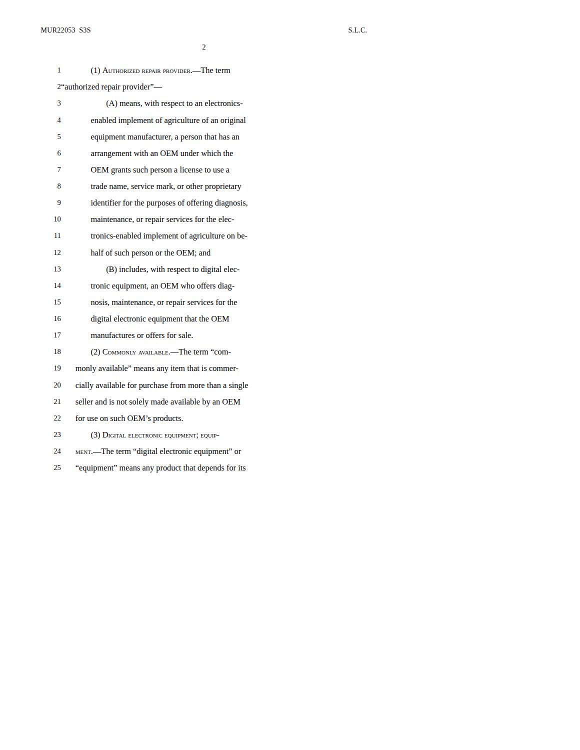MUR22053 S3S S.L.C.
2
| 1 | (1) Authorized repair provider. —The term |
| 2 | “authorized repair provider”— |
| 3 | (A) means, with respect to an electronics- |
| 4 | enabled implement of agriculture of an original |
| 5 | equipment manufacturer, a person that has an |
| 6 | arrangement with an OEM under which the |
| 7 | OEM grants such person a license to use a |
| 8 | trade name, service mark, or other proprietary |
| 9 | identifier for the purposes of offering diagnosis, |
| 10 | maintenance, or repair services for the elec- |
| 11 | tronics-enabled implement of agriculture on be- |
| 12 | half of such person or the OEM; and |
| 13 | (B) includes, with respect to digital elec- |
| 14 | tronic equipment, an OEM who offers diag- |
| 15 | nosis, maintenance, or repair services for the |
| 16 | digital electronic equipment that the OEM |
| 17 | manufactures or offers for sale. |
| 18 | (2) Commonly available. —The term “com- |
| 19 | monly available” means any item that is commer- |
| 20 | cially available for purchase from more than a single |
| 21 | seller and is not solely made available by an OEM |
| 22 | for use on such OEM’s products. |
| 23 | (3) Digital electronic equipment; equip- |
| 24 | ment. —The term “digital electronic equipment” or |
| 25 | “equipment” means any product that depends for its |